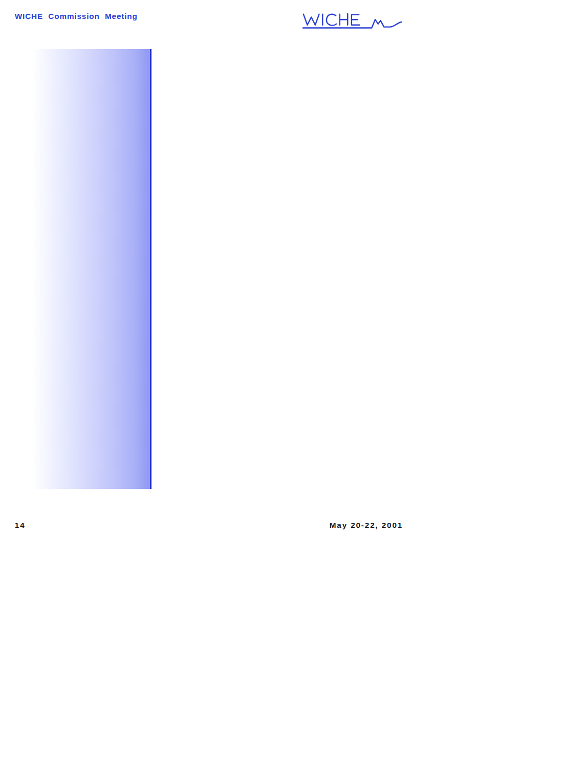WICHE Commission Meeting
14
May 20-22, 2001